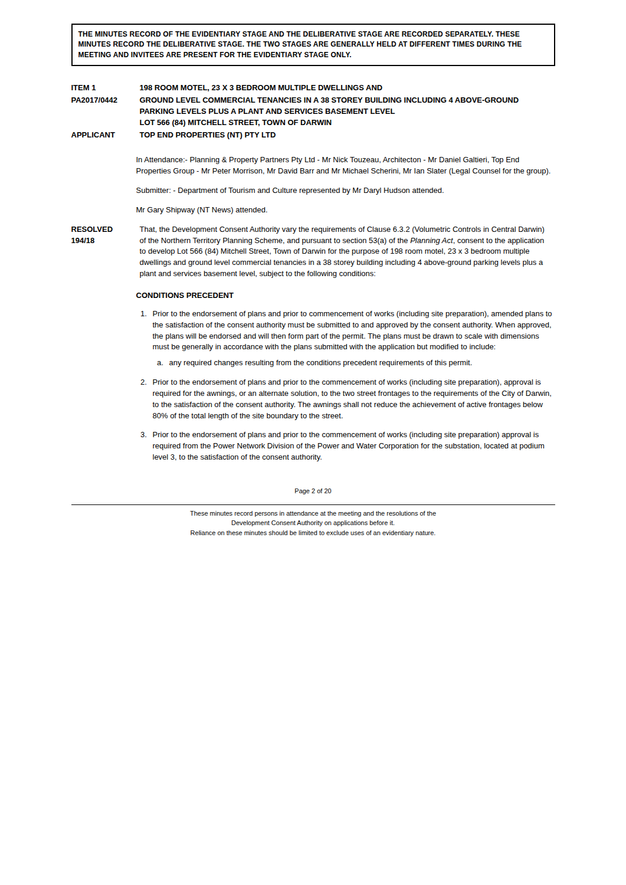The minutes record of the evidentiary stage and the deliberative stage are recorded separately. These minutes record the deliberative stage. The two stages are generally held at different times during the meeting and invitees are present for the evidentiary stage only.
| ITEM 1 | 198 ROOM MOTEL, 23 X 3 BEDROOM MULTIPLE DWELLINGS AND |
| PA2017/0442 | GROUND LEVEL COMMERCIAL TENANCIES IN A 38 STOREY BUILDING INCLUDING 4 ABOVE-GROUND PARKING LEVELS PLUS A PLANT AND SERVICES BASEMENT LEVEL LOT 566 (84) MITCHELL STREET, TOWN OF DARWIN |
| APPLICANT | TOP END PROPERTIES (NT) PTY LTD |
In Attendance:- Planning & Property Partners Pty Ltd - Mr Nick Touzeau, Architecton - Mr Daniel Galtieri, Top End Properties Group - Mr Peter Morrison, Mr David Barr and Mr Michael Scherini, Mr Ian Slater (Legal Counsel for the group).
Submitter: - Department of Tourism and Culture represented by Mr Daryl Hudson attended.
Mr Gary Shipway (NT News) attended.
| RESOLVED 194/18 | That, the Development Consent Authority vary the requirements of Clause 6.3.2 (Volumetric Controls in Central Darwin) of the Northern Territory Planning Scheme, and pursuant to section 53(a) of the Planning Act , consent to the application to develop Lot 566 (84) Mitchell Street, Town of Darwin for the purpose of 198 room motel, 23 x 3 bedroom multiple dwellings and ground level commercial tenancies in a 38 storey building including 4 above-ground parking levels plus a plant and services basement level, subject to the following conditions: |
Conditions Precedent
Prior to the endorsement of plans and prior to commencement of works (including site preparation), amended plans to the satisfaction of the consent authority must be submitted to and approved by the consent authority. When approved, the plans will be endorsed and will then form part of the permit. The plans must be drawn to scale with dimensions must be generally in accordance with the plans submitted with the application but modified to include:
any required changes resulting from the conditions precedent requirements of this permit.
Prior to the endorsement of plans and prior to the commencement of works (including site preparation), approval is required for the awnings, or an alternate solution, to the two street frontages to the requirements of the City of Darwin, to the satisfaction of the consent authority. The awnings shall not reduce the achievement of active frontages below 80% of the total length of the site boundary to the street.
Prior to the endorsement of plans and prior to the commencement of works (including site preparation) approval is required from the Power Network Division of the Power and Water Corporation for the substation, located at podium level 3, to the satisfaction of the consent authority.
Page 2 of 20
These minutes record persons in attendance at the meeting and the resolutions of the
Development Consent Authority on applications before it.
Reliance on these minutes should be limited to exclude uses of an evidentiary nature.